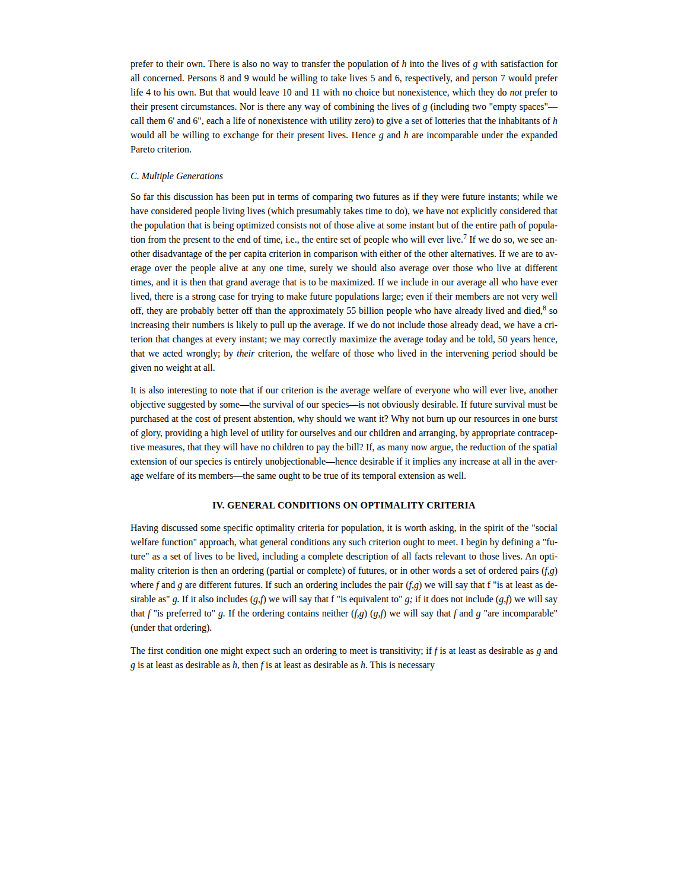prefer to their own. There is also no way to transfer the population of h into the lives of g with satisfaction for all concerned. Persons 8 and 9 would be willing to take lives 5 and 6, respectively, and person 7 would prefer life 4 to his own. But that would leave 10 and 11 with no choice but nonexistence, which they do not prefer to their present circumstances. Nor is there any way of combining the lives of g (including two "empty spaces"—call them 6' and 6", each a life of nonexistence with utility zero) to give a set of lotteries that the inhabitants of h would all be willing to exchange for their present lives. Hence g and h are incomparable under the expanded Pareto criterion.
C. Multiple Generations
So far this discussion has been put in terms of comparing two futures as if they were future instants; while we have considered people living lives (which presumably takes time to do), we have not explicitly considered that the population that is being optimized consists not of those alive at some instant but of the entire path of population from the present to the end of time, i.e., the entire set of people who will ever live.7 If we do so, we see another disadvantage of the per capita criterion in comparison with either of the other alternatives. If we are to average over the people alive at any one time, surely we should also average over those who live at different times, and it is then that grand average that is to be maximized. If we include in our average all who have ever lived, there is a strong case for trying to make future populations large; even if their members are not very well off, they are probably better off than the approximately 55 billion people who have already lived and died,8 so increasing their numbers is likely to pull up the average. If we do not include those already dead, we have a criterion that changes at every instant; we may correctly maximize the average today and be told, 50 years hence, that we acted wrongly; by their criterion, the welfare of those who lived in the intervening period should be given no weight at all.
It is also interesting to note that if our criterion is the average welfare of everyone who will ever live, another objective suggested by some—the survival of our species—is not obviously desirable. If future survival must be purchased at the cost of present abstention, why should we want it? Why not burn up our resources in one burst of glory, providing a high level of utility for ourselves and our children and arranging, by appropriate contraceptive measures, that they will have no children to pay the bill? If, as many now argue, the reduction of the spatial extension of our species is entirely unobjectionable—hence desirable if it implies any increase at all in the average welfare of its members—the same ought to be true of its temporal extension as well.
IV. General Conditions on Optimality Criteria
Having discussed some specific optimality criteria for population, it is worth asking, in the spirit of the "social welfare function" approach, what general conditions any such criterion ought to meet. I begin by defining a "future" as a set of lives to be lived, including a complete description of all facts relevant to those lives. An optimality criterion is then an ordering (partial or complete) of futures, or in other words a set of ordered pairs (f,g) where f and g are different futures. If such an ordering includes the pair (f,g) we will say that f "is at least as desirable as" g. If it also includes (g,f) we will say that f "is equivalent to" g; if it does not include (g,f) we will say that f "is preferred to" g. If the ordering contains neither (f,g) (g,f) we will say that f and g "are incomparable" (under that ordering).
The first condition one might expect such an ordering to meet is transitivity; if f is at least as desirable as g and g is at least as desirable as h, then f is at least as desirable as h. This is necessary